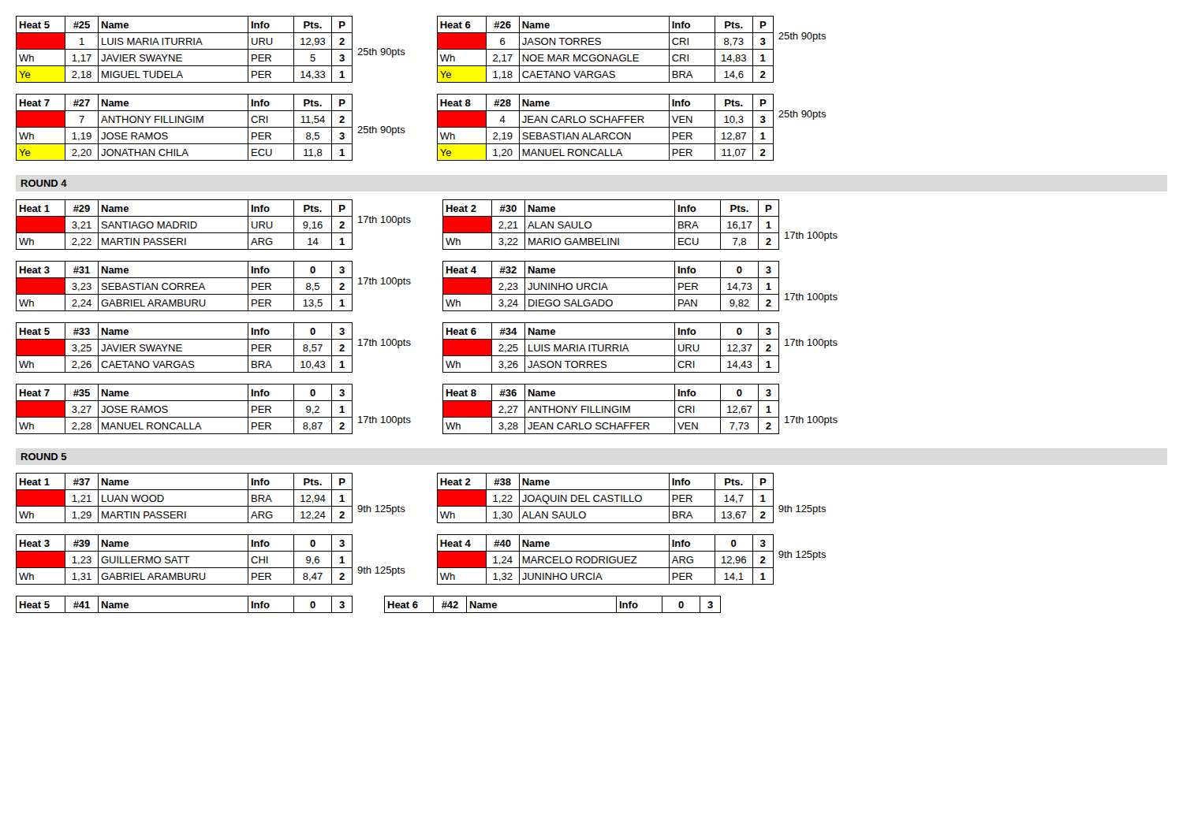| Heat 5 | #25 | Name | Info | Pts. | P |
| Re | 1 | LUIS MARIA ITURRIA | URU | 12,93 | 2 |
| Wh | 1,17 | JAVIER SWAYNE | PER | 5 | 3 |
| Ye | 2,18 | MIGUEL TUDELA | PER | 14,33 | 1 |
25th 90pts
| Heat 6 | #26 | Name | Info | Pts. | P |
| Re | 6 | JASON TORRES | CRI | 8,73 | 3 |
| Wh | 2,17 | NOE MAR MCGONAGLE | CRI | 14,83 | 1 |
| Ye | 1,18 | CAETANO VARGAS | BRA | 14,6 | 2 |
25th 90pts
| Heat 7 | #27 | Name | Info | Pts. | P |
| Re | 7 | ANTHONY FILLINGIM | CRI | 11,54 | 2 |
| Wh | 1,19 | JOSE RAMOS | PER | 8,5 | 3 |
| Ye | 2,20 | JONATHAN CHILA | ECU | 11,8 | 1 |
25th 90pts
| Heat 8 | #28 | Name | Info | Pts. | P |
| Re | 4 | JEAN CARLO SCHAFFER | VEN | 10,3 | 3 |
| Wh | 2,19 | SEBASTIAN ALARCON | PER | 12,87 | 1 |
| Ye | 1,20 | MANUEL RONCALLA | PER | 11,07 | 2 |
25th 90pts
ROUND 4
| Heat 1 | #29 | Name | Info | Pts. | P |
| Re | 3,21 | SANTIAGO MADRID | URU | 9,16 | 2 |
| Wh | 2,22 | MARTIN PASSERI | ARG | 14 | 1 |
17th 100pts
| Heat 2 | #30 | Name | Info | Pts. | P |
| Re | 2,21 | ALAN SAULO | BRA | 16,17 | 1 |
| Wh | 3,22 | MARIO GAMBELINI | ECU | 7,8 | 2 |
17th 100pts
| Heat 3 | #31 | Name | Info | 0 | 3 |
| Re | 3,23 | SEBASTIAN CORREA | PER | 8,5 | 2 |
| Wh | 2,24 | GABRIEL ARAMBURU | PER | 13,5 | 1 |
17th 100pts
| Heat 4 | #32 | Name | Info | 0 | 3 |
| Re | 2,23 | JUNINHO URCIA | PER | 14,73 | 1 |
| Wh | 3,24 | DIEGO SALGADO | PAN | 9,82 | 2 |
17th 100pts
| Heat 5 | #33 | Name | Info | 0 | 3 |
| Re | 3,25 | JAVIER SWAYNE | PER | 8,57 | 2 |
| Wh | 2,26 | CAETANO VARGAS | BRA | 10,43 | 1 |
17th 100pts
| Heat 6 | #34 | Name | Info | 0 | 3 |
| Re | 2,25 | LUIS MARIA ITURRIA | URU | 12,37 | 2 |
| Wh | 3,26 | JASON TORRES | CRI | 14,43 | 1 |
17th 100pts
| Heat 7 | #35 | Name | Info | 0 | 3 |
| Re | 3,27 | JOSE RAMOS | PER | 9,2 | 1 |
| Wh | 2,28 | MANUEL RONCALLA | PER | 8,87 | 2 |
17th 100pts
| Heat 8 | #36 | Name | Info | 0 | 3 |
| Re | 2,27 | ANTHONY FILLINGIM | CRI | 12,67 | 1 |
| Wh | 3,28 | JEAN CARLO SCHAFFER | VEN | 7,73 | 2 |
17th 100pts
ROUND 5
| Heat 1 | #37 | Name | Info | Pts. | P |
| Re | 1,21 | LUAN WOOD | BRA | 12,94 | 1 |
| Wh | 1,29 | MARTIN PASSERI | ARG | 12,24 | 2 |
9th 125pts
| Heat 2 | #38 | Name | Info | Pts. | P |
| Re | 1,22 | JOAQUIN DEL CASTILLO | PER | 14,7 | 1 |
| Wh | 1,30 | ALAN SAULO | BRA | 13,67 | 2 |
9th 125pts
| Heat 3 | #39 | Name | Info | 0 | 3 |
| Re | 1,23 | GUILLERMO SATT | CHI | 9,6 | 1 |
| Wh | 1,31 | GABRIEL ARAMBURU | PER | 8,47 | 2 |
9th 125pts
| Heat 4 | #40 | Name | Info | 0 | 3 |
| Re | 1,24 | MARCELO RODRIGUEZ | ARG | 12,96 | 2 |
| Wh | 1,32 | JUNINHO URCIA | PER | 14,1 | 1 |
9th 125pts
| Heat 5 | #41 | Name | Info | 0 | 3 |
| Heat 6 | #42 | Name | Info | 0 | 3 |